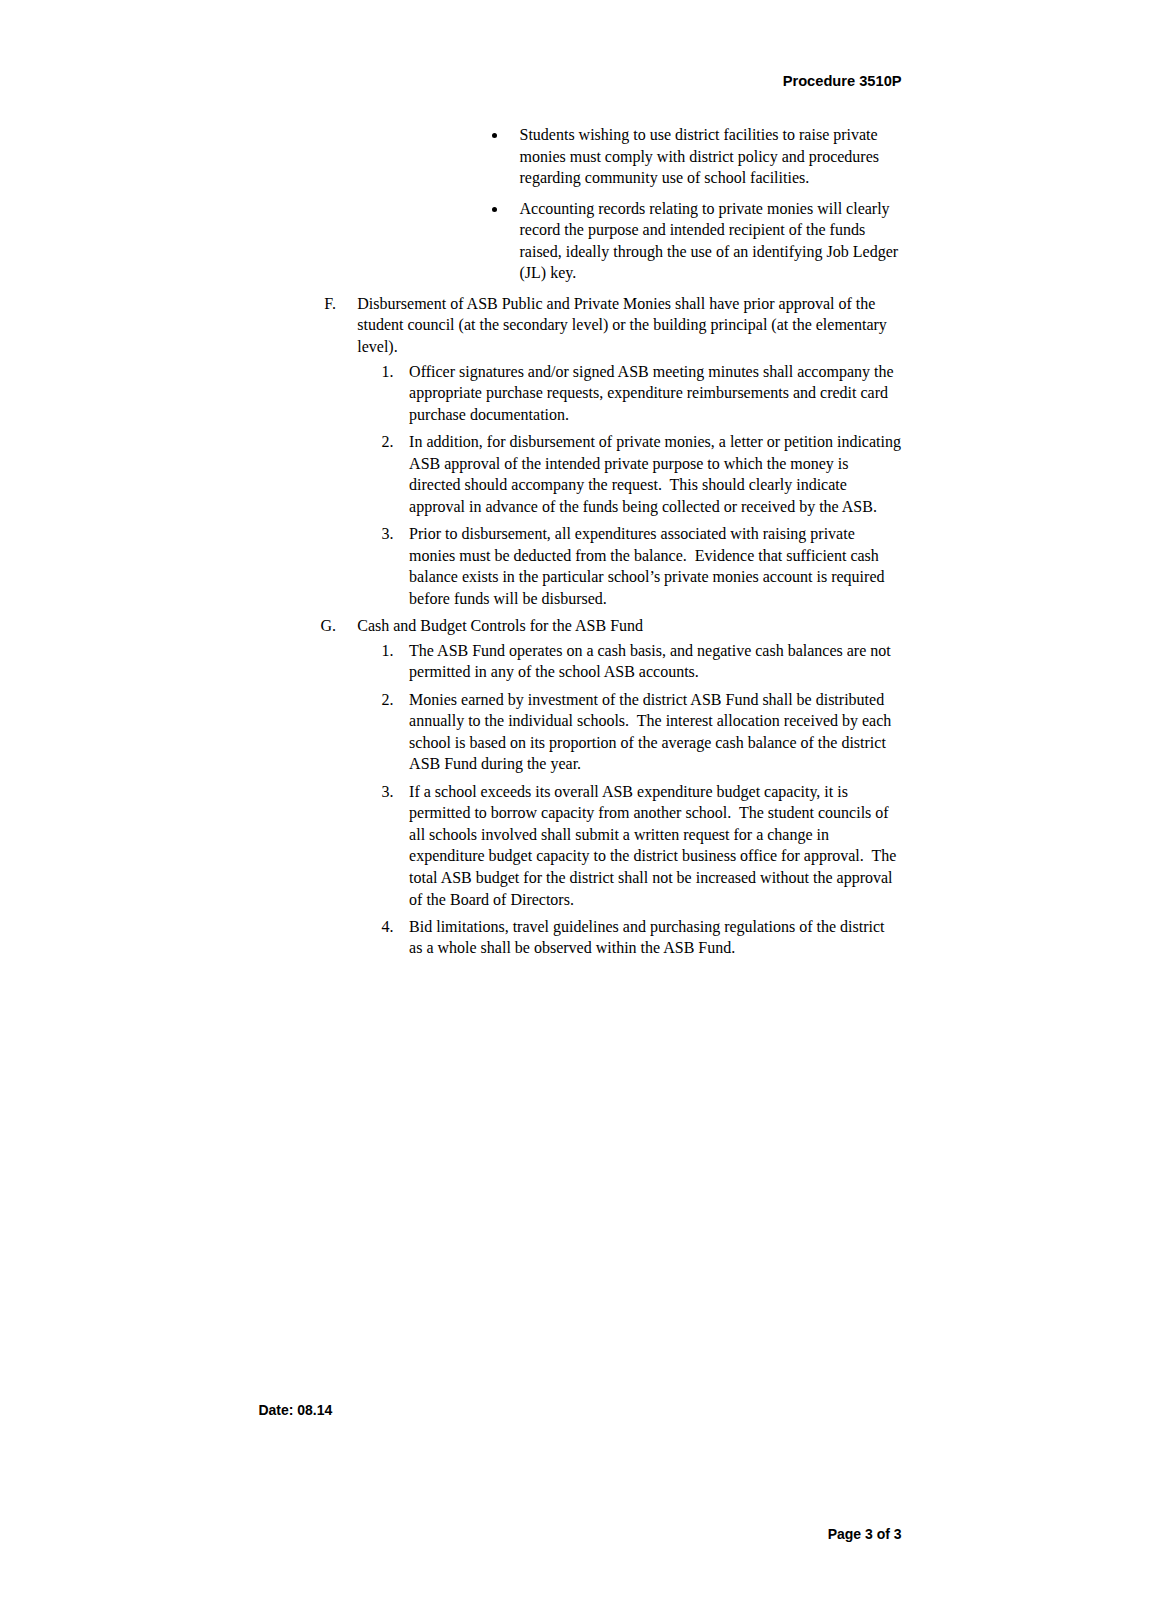Procedure 3510P
Students wishing to use district facilities to raise private monies must comply with district policy and procedures regarding community use of school facilities.
Accounting records relating to private monies will clearly record the purpose and intended recipient of the funds raised, ideally through the use of an identifying Job Ledger (JL) key.
Disbursement of ASB Public and Private Monies shall have prior approval of the student council (at the secondary level) or the building principal (at the elementary level).
Officer signatures and/or signed ASB meeting minutes shall accompany the appropriate purchase requests, expenditure reimbursements and credit card purchase documentation.
In addition, for disbursement of private monies, a letter or petition indicating ASB approval of the intended private purpose to which the money is directed should accompany the request. This should clearly indicate approval in advance of the funds being collected or received by the ASB.
Prior to disbursement, all expenditures associated with raising private monies must be deducted from the balance. Evidence that sufficient cash balance exists in the particular school’s private monies account is required before funds will be disbursed.
Cash and Budget Controls for the ASB Fund
The ASB Fund operates on a cash basis, and negative cash balances are not permitted in any of the school ASB accounts.
Monies earned by investment of the district ASB Fund shall be distributed annually to the individual schools. The interest allocation received by each school is based on its proportion of the average cash balance of the district ASB Fund during the year.
If a school exceeds its overall ASB expenditure budget capacity, it is permitted to borrow capacity from another school. The student councils of all schools involved shall submit a written request for a change in expenditure budget capacity to the district business office for approval. The total ASB budget for the district shall not be increased without the approval of the Board of Directors.
Bid limitations, travel guidelines and purchasing regulations of the district as a whole shall be observed within the ASB Fund.
Date: 08.14
Page 3 of 3